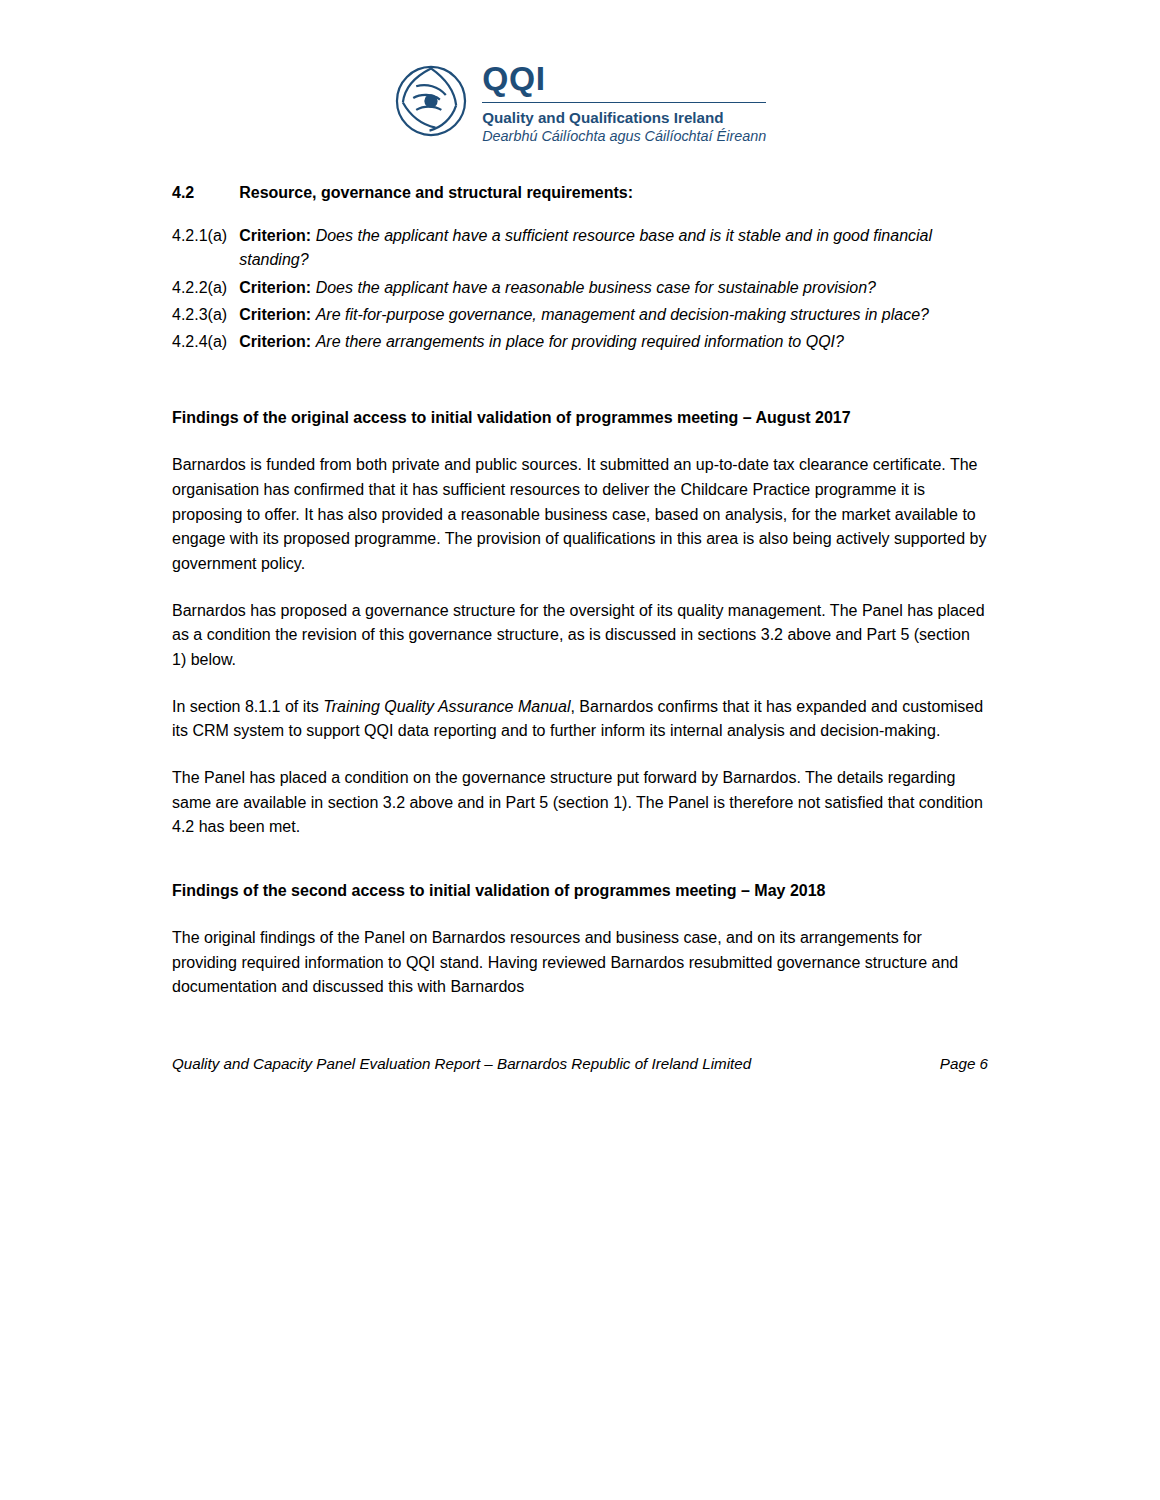QQI
Quality and Qualifications Ireland
Dearbhú Cáilíochta agus Cáilíochtaí Éireann
4.2 Resource, governance and structural requirements:
4.2.1(a)
Criterion: Does the applicant have a sufficient resource base and is it stable and in good financial standing?
4.2.2(a)
Criterion: Does the applicant have a reasonable business case for sustainable provision?
4.2.3(a)
Criterion: Are fit-for-purpose governance, management and decision-making structures in place?
4.2.4(a)
Criterion: Are there arrangements in place for providing required information to QQI?
Findings of the original access to initial validation of programmes meeting – August 2017
Barnardos is funded from both private and public sources. It submitted an up-to-date tax clearance certificate. The organisation has confirmed that it has sufficient resources to deliver the Childcare Practice programme it is proposing to offer. It has also provided a reasonable business case, based on analysis, for the market available to engage with its proposed programme. The provision of qualifications in this area is also being actively supported by government policy.
Barnardos has proposed a governance structure for the oversight of its quality management. The Panel has placed as a condition the revision of this governance structure, as is discussed in sections 3.2 above and Part 5 (section 1) below.
In section 8.1.1 of its Training Quality Assurance Manual, Barnardos confirms that it has expanded and customised its CRM system to support QQI data reporting and to further inform its internal analysis and decision-making.
The Panel has placed a condition on the governance structure put forward by Barnardos. The details regarding same are available in section 3.2 above and in Part 5 (section 1). The Panel is therefore not satisfied that condition 4.2 has been met.
Findings of the second access to initial validation of programmes meeting – May 2018
The original findings of the Panel on Barnardos resources and business case, and on its arrangements for providing required information to QQI stand. Having reviewed Barnardos resubmitted governance structure and documentation and discussed this with Barnardos
Quality and Capacity Panel Evaluation Report – Barnardos Republic of Ireland Limited Page 6